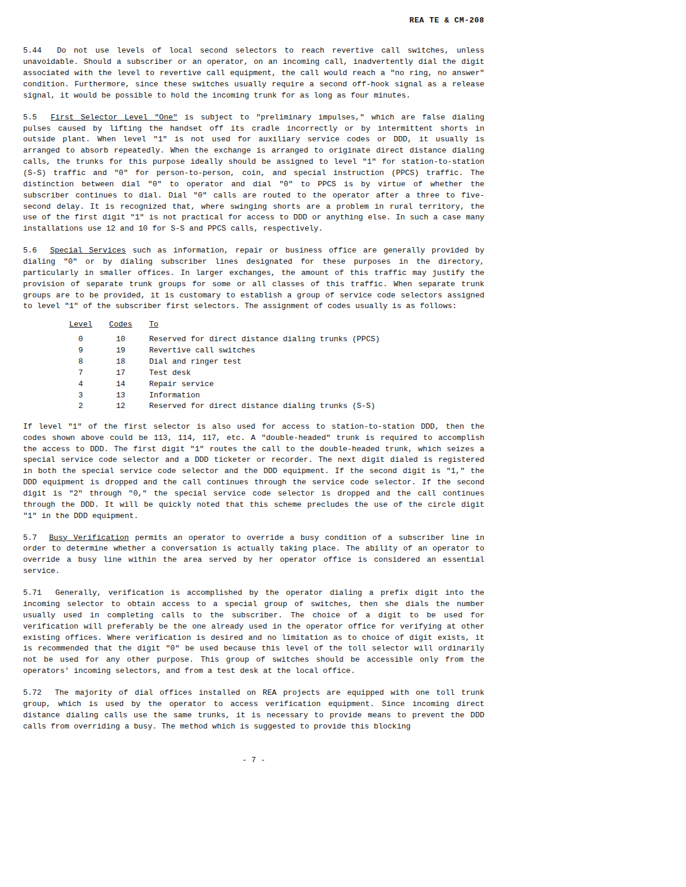REA TE & CM-208
5.44 Do not use levels of local second selectors to reach revertive call switches, unless unavoidable. Should a subscriber or an operator, on an incoming call, inadvertently dial the digit associated with the level to revertive call equipment, the call would reach a "no ring, no answer" condition. Furthermore, since these switches usually require a second off-hook signal as a release signal, it would be possible to hold the incoming trunk for as long as four minutes.
5.5 First Selector Level "One" is subject to "preliminary impulses," which are false dialing pulses caused by lifting the handset off its cradle incorrectly or by intermittent shorts in outside plant. When level "1" is not used for auxiliary service codes or DDD, it usually is arranged to absorb repeatedly. When the exchange is arranged to originate direct distance dialing calls, the trunks for this purpose ideally should be assigned to level "1" for station-to-station (S-S) traffic and "0" for person-to-person, coin, and special instruction (PPCS) traffic. The distinction between dial "0" to operator and dial "0" to PPCS is by virtue of whether the subscriber continues to dial. Dial "0" calls are routed to the operator after a three to five-second delay. It is recognized that, where swinging shorts are a problem in rural territory, the use of the first digit "1" is not practical for access to DDD or anything else. In such a case many installations use 12 and 10 for S-S and PPCS calls, respectively.
5.6 Special Services such as information, repair or business office are generally provided by dialing "0" or by dialing subscriber lines designated for these purposes in the directory, particularly in smaller offices. In larger exchanges, the amount of this traffic may justify the provision of separate trunk groups for some or all classes of this traffic. When separate trunk groups are to be provided, it is customary to establish a group of service code selectors assigned to level "1" of the subscriber first selectors. The assignment of codes usually is as follows:
| Level | Codes | To |
| --- | --- | --- |
| 0 | 10 | Reserved for direct distance dialing trunks (PPCS) |
| 9 | 19 | Revertive call switches |
| 8 | 18 | Dial and ringer test |
| 7 | 17 | Test desk |
| 4 | 14 | Repair service |
| 3 | 13 | Information |
| 2 | 12 | Reserved for direct distance dialing trunks (S-S) |
If level "1" of the first selector is also used for access to station-to-station DDD, then the codes shown above could be 113, 114, 117, etc. A "double-headed" trunk is required to accomplish the access to DDD. The first digit "1" routes the call to the double-headed trunk, which seizes a special service code selector and a DDD ticketer or recorder. The next digit dialed is registered in both the special service code selector and the DDD equipment. If the second digit is "1," the DDD equipment is dropped and the call continues through the service code selector. If the second digit is "2" through "0," the special service code selector is dropped and the call continues through the DDD. It will be quickly noted that this scheme precludes the use of the circle digit "1" in the DDD equipment.
5.7 Busy Verification permits an operator to override a busy condition of a subscriber line in order to determine whether a conversation is actually taking place. The ability of an operator to override a busy line within the area served by her operator office is considered an essential service.
5.71 Generally, verification is accomplished by the operator dialing a prefix digit into the incoming selector to obtain access to a special group of switches, then she dials the number usually used in completing calls to the subscriber. The choice of a digit to be used for verification will preferably be the one already used in the operator office for verifying at other existing offices. Where verification is desired and no limitation as to choice of digit exists, it is recommended that the digit "0" be used because this level of the toll selector will ordinarily not be used for any other purpose. This group of switches should be accessible only from the operators' incoming selectors, and from a test desk at the local office.
5.72 The majority of dial offices installed on REA projects are equipped with one toll trunk group, which is used by the operator to access verification equipment. Since incoming direct distance dialing calls use the same trunks, it is necessary to provide means to prevent the DDD calls from overriding a busy. The method which is suggested to provide this blocking
- 7 -